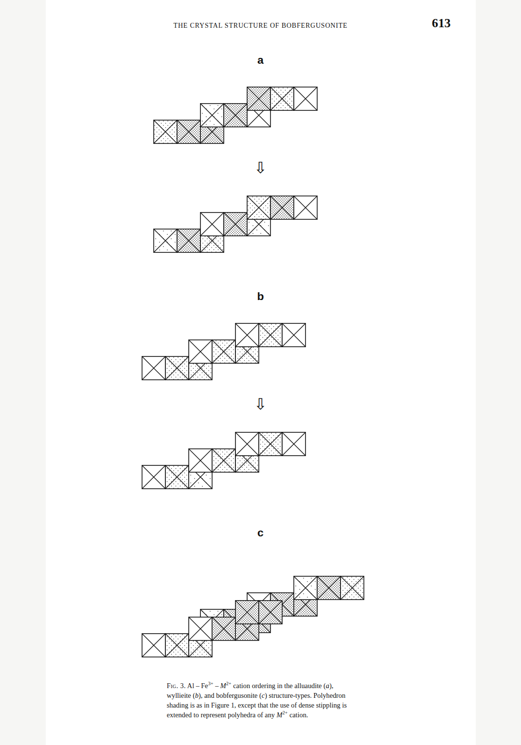The Crystal Structure of Bobfergusonite 613
a
⇩
b
⇩
c
Fig. 3. Al – Fe3+ – M2+ cation ordering in the alluaudite (a), wyllieite (b), and bobfergusonite (c) structure-types. Polyhedron shading is as in Figure 1, except that the use of dense stippling is extended to represent polyhedra of any M2+ cation.